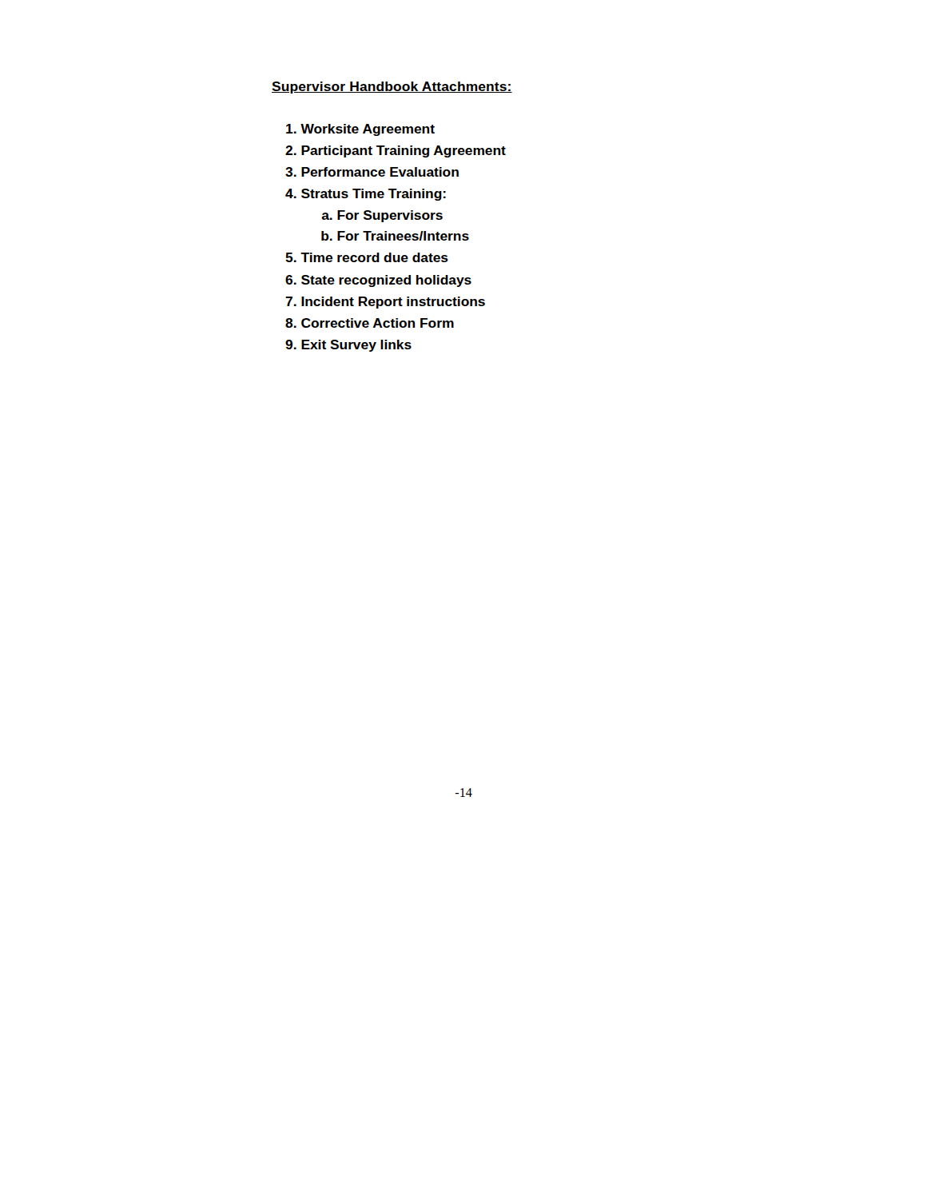Supervisor Handbook Attachments:
Worksite Agreement
Participant Training Agreement
Performance Evaluation
Stratus Time Training:
For Supervisors
For Trainees/Interns
Time record due dates
State recognized holidays
Incident Report instructions
Corrective Action Form
Exit Survey links
-14